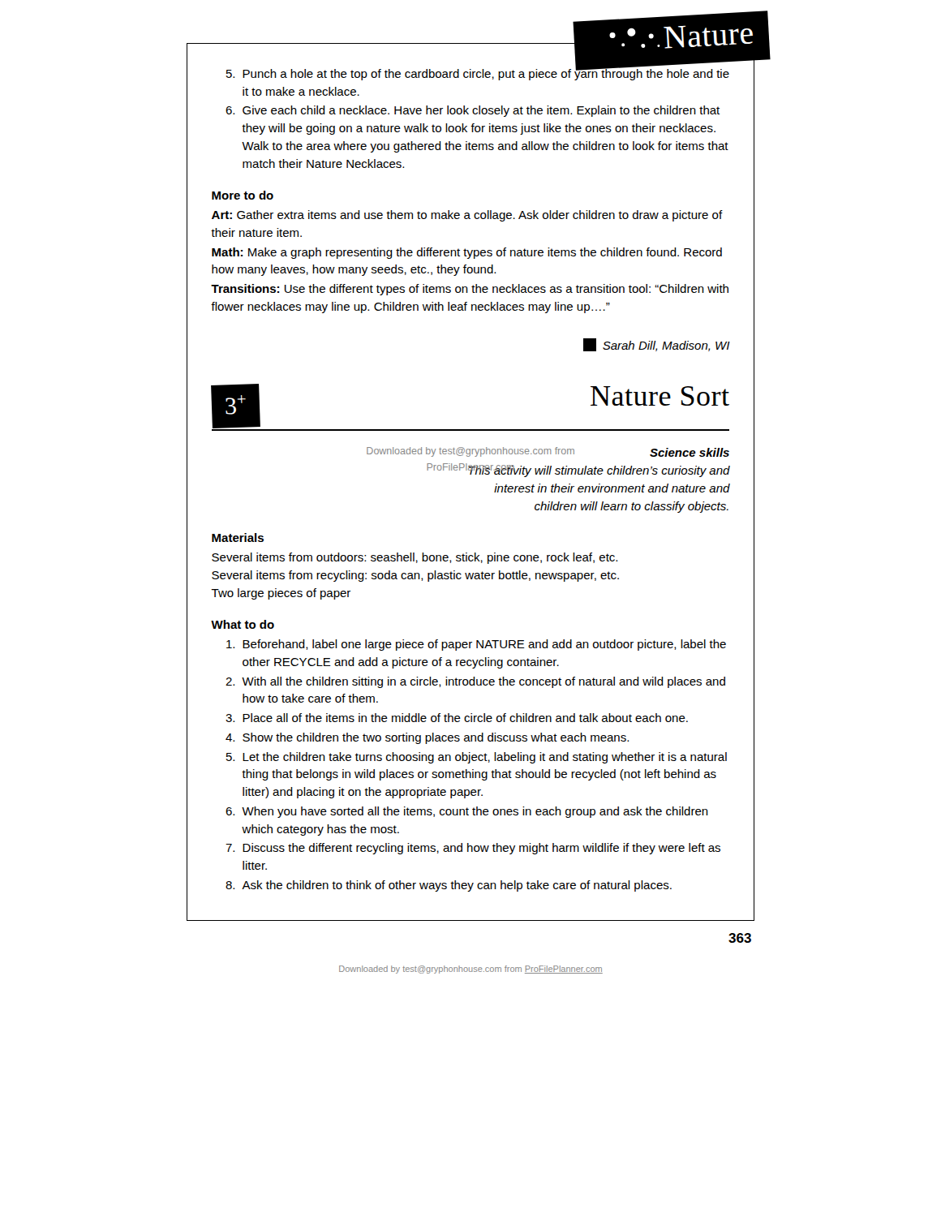Nature
Punch a hole at the top of the cardboard circle, put a piece of yarn through the hole and tie it to make a necklace.
Give each child a necklace. Have her look closely at the item. Explain to the children that they will be going on a nature walk to look for items just like the ones on their necklaces. Walk to the area where you gathered the items and allow the children to look for items that match their Nature Necklaces.
More to do
Art: Gather extra items and use them to make a collage. Ask older children to draw a picture of their nature item.
Math: Make a graph representing the different types of nature items the children found. Record how many leaves, how many seeds, etc., they found.
Transitions: Use the different types of items on the necklaces as a transition tool: “Children with flower necklaces may line up. Children with leaf necklaces may line up….”
Sarah Dill, Madison, WI
3+ Nature Sort
Science skills
This activity will stimulate children’s curiosity and
interest in their environment and nature and
children will learn to classify objects.
Downloaded by test@gryphonhouse.com from
ProFilePlanner.com
Materials
Several items from outdoors: seashell, bone, stick, pine cone, rock leaf, etc.
Several items from recycling: soda can, plastic water bottle, newspaper, etc.
Two large pieces of paper
What to do
Beforehand, label one large piece of paper NATURE and add an outdoor picture, label the other RECYCLE and add a picture of a recycling container.
With all the children sitting in a circle, introduce the concept of natural and wild places and how to take care of them.
Place all of the items in the middle of the circle of children and talk about each one.
Show the children the two sorting places and discuss what each means.
Let the children take turns choosing an object, labeling it and stating whether it is a natural thing that belongs in wild places or something that should be recycled (not left behind as litter) and placing it on the appropriate paper.
When you have sorted all the items, count the ones in each group and ask the children which category has the most.
Discuss the different recycling items, and how they might harm wildlife if they were left as litter.
Ask the children to think of other ways they can help take care of natural places.
363
Downloaded by test@gryphonhouse.com from ProFilePlanner.com